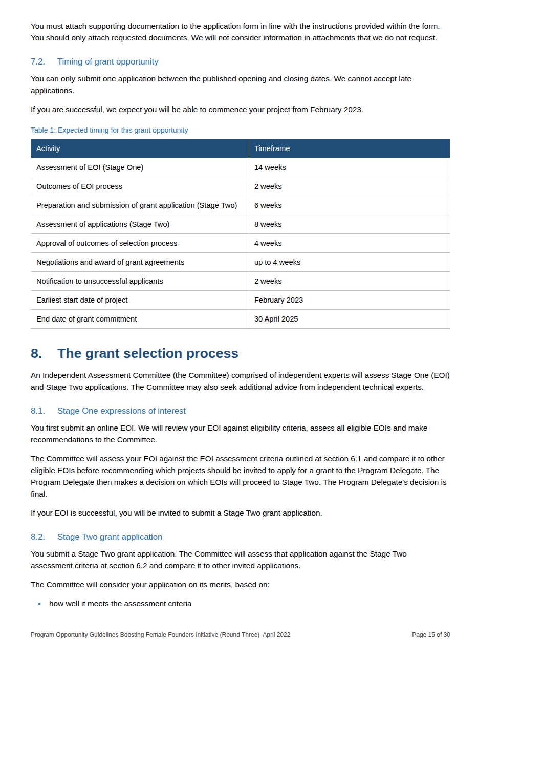You must attach supporting documentation to the application form in line with the instructions provided within the form. You should only attach requested documents. We will not consider information in attachments that we do not request.
7.2. Timing of grant opportunity
You can only submit one application between the published opening and closing dates. We cannot accept late applications.
If you are successful, we expect you will be able to commence your project from February 2023.
Table 1: Expected timing for this grant opportunity
| Activity | Timeframe |
| --- | --- |
| Assessment of EOI (Stage One) | 14 weeks |
| Outcomes of EOI process | 2 weeks |
| Preparation and submission of grant application (Stage Two) | 6 weeks |
| Assessment of applications (Stage Two) | 8 weeks |
| Approval of outcomes of selection process | 4 weeks |
| Negotiations and award of grant agreements | up to 4 weeks |
| Notification to unsuccessful applicants | 2 weeks |
| Earliest start date of project | February 2023 |
| End date of grant commitment | 30 April 2025 |
8. The grant selection process
An Independent Assessment Committee (the Committee) comprised of independent experts will assess Stage One (EOI) and Stage Two applications. The Committee may also seek additional advice from independent technical experts.
8.1. Stage One expressions of interest
You first submit an online EOI. We will review your EOI against eligibility criteria, assess all eligible EOIs and make recommendations to the Committee.
The Committee will assess your EOI against the EOI assessment criteria outlined at section 6.1 and compare it to other eligible EOIs before recommending which projects should be invited to apply for a grant to the Program Delegate. The Program Delegate then makes a decision on which EOIs will proceed to Stage Two. The Program Delegate's decision is final.
If your EOI is successful, you will be invited to submit a Stage Two grant application.
8.2. Stage Two grant application
You submit a Stage Two grant application. The Committee will assess that application against the Stage Two assessment criteria at section 6.2 and compare it to other invited applications.
The Committee will consider your application on its merits, based on:
how well it meets the assessment criteria
Program Opportunity Guidelines Boosting Female Founders Initiative (Round Three) April 2022 Page 15 of 30